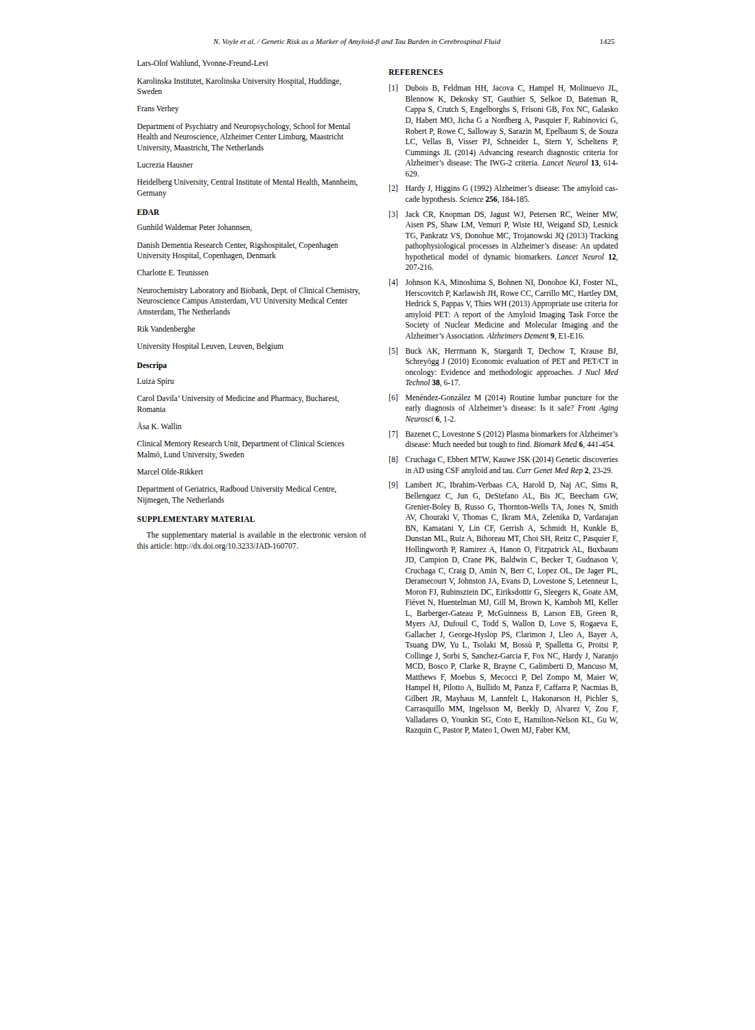N. Voyle et al. / Genetic Risk as a Marker of Amyloid-β and Tau Burden in Cerebrospinal Fluid
1425
Lars-Olof Wahlund, Yvonne-Freund-Levi
Karolinska Institutet, Karolinska University Hospital, Huddinge, Sweden
Frans Verhey
Department of Psychiatry and Neuropsychology, School for Mental Health and Neuroscience, Alzheimer Center Limburg, Maastricht University, Maastricht, The Netherlands
Lucrezia Hausner
Heidelberg University, Central Institute of Mental Health, Mannheim, Germany
EDAR
Gunhild Waldemar Peter Johannsen,
Danish Dementia Research Center, Rigshospitalet, Copenhagen University Hospital, Copenhagen, Denmark
Charlotte E. Teunissen
Neurochemistry Laboratory and Biobank, Dept. of Clinical Chemistry, Neuroscience Campus Amsterdam, VU University Medical Center Amsterdam, The Netherlands
Rik Vandenberghe
University Hospital Leuven, Leuven, Belgium
Descripa
Luiza Spiru
Carol Davila’ University of Medicine and Pharmacy, Bucharest, Romania
Åsa K. Wallin
Clinical Memory Research Unit, Department of Clinical Sciences Malmö, Lund University, Sweden
Marcel Olde-Rikkert
Department of Geriatrics, Radboud University Medical Centre, Nijmegen, The Netherlands
Supplementary Material
The supplementary material is available in the electronic version of this article: http://dx.doi.org/10.3233/JAD-160707.
References
Dubois B, Feldman HH, Jacova C, Hampel H, Molinuevo JL, Blennow K, Dekosky ST, Gauthier S, Selkoe D, Bateman R, Cappa S, Crutch S, Engelborghs S, Frisoni GB, Fox NC, Galasko D, Habert MO, Jicha G a Nordberg A, Pasquier F, Rabinovici G, Robert P, Rowe C, Salloway S, Sarazin M, Epelbaum S, de Souza LC, Vellas B, Visser PJ, Schneider L, Stern Y, Scheltens P, Cummings JL (2014) Advancing research diagnostic criteria for Alzheimer’s disease: The IWG-2 criteria. Lancet Neurol 13, 614-629.
Hardy J, Higgins G (1992) Alzheimer’s disease: The amyloid cascade hypothesis. Science 256, 184-185.
Jack CR, Knopman DS, Jagust WJ, Petersen RC, Weiner MW, Aisen PS, Shaw LM, Vemuri P, Wiste HJ, Weigand SD, Lesnick TG, Pankratz VS, Donohue MC, Trojanowski JQ (2013) Tracking pathophysiological processes in Alzheimer’s disease: An updated hypothetical model of dynamic biomarkers. Lancet Neurol 12, 207-216.
Johnson KA, Minoshima S, Bohnen NI, Donohoe KJ, Foster NL, Herscovitch P, Karlawish JH, Rowe CC, Carrillo MC, Hartley DM, Hedrick S, Pappas V, Thies WH (2013) Appropriate use criteria for amyloid PET: A report of the Amyloid Imaging Task Force the Society of Nuclear Medicine and Molecular Imaging and the Alzheimer’s Association. Alzheimers Dement 9, E1-E16.
Buck AK, Herrmann K, Stargardt T, Dechow T, Krause BJ, Schreyögg J (2010) Economic evaluation of PET and PET/CT in oncology: Evidence and methodologic approaches. J Nucl Med Technol 38, 6-17.
Menéndez-González M (2014) Routine lumbar puncture for the early diagnosis of Alzheimer’s disease: Is it safe? Front Aging Neurosci 6, 1-2.
Bazenet C, Lovestone S (2012) Plasma biomarkers for Alzheimer’s disease: Much needed but tough to find. Biomark Med 6, 441-454.
Cruchaga C, Ebbert MTW, Kauwe JSK (2014) Genetic discoveries in AD using CSF amyloid and tau. Curr Genet Med Rep 2, 23-29.
Lambert JC, Ibrahim-Verbaas CA, Harold D, Naj AC, Sims R, Bellenguez C, Jun G, DeStefano AL, Bis JC, Beecham GW, Grenier-Boley B, Russo G, Thornton-Wells TA, Jones N, Smith AV, Chouraki V, Thomas C, Ikram MA, Zelenika D, Vardarajan BN, Kamatani Y, Lin CF, Gerrish A, Schmidt H, Kunkle B, Dunstan ML, Ruiz A, Bihoreau MT, Choi SH, Reitz C, Pasquier F, Hollingworth P, Ramirez A, Hanon O, Fitzpatrick AL, Buxbaum JD, Campion D, Crane PK, Baldwin C, Becker T, Gudnason V, Cruchaga C, Craig D, Amin N, Berr C, Lopez OL, De Jager PL, Deramecourt V, Johnston JA, Evans D, Lovestone S, Letenneur L, Moron FJ, Rubinsztein DC, Eiriksdottir G, Sleegers K, Goate AM, Fiévet N, Huentelman MJ, Gill M, Brown K, Kamboh MI, Keller L, Barberger-Gateau P, McGuinness B, Larson EB, Green R, Myers AJ, Dufouil C, Todd S, Wallon D, Love S, Rogaeva E, Gallacher J, George-Hyslop PS, Clarimon J, Lleo A, Bayer A, Tsuang DW, Yu L, Tsolaki M, Bossù P, Spalletta G, Proitsi P, Collinge J, Sorbi S, Sanchez-Garcia F, Fox NC, Hardy J, Naranjo MCD, Bosco P, Clarke R, Brayne C, Galimberti D, Mancuso M, Matthews F, Moebus S, Mecocci P, Del Zompo M, Maier W, Hampel H, Pilotto A, Bullido M, Panza F, Caffarra P, Nacmias B, Gilbert JR, Mayhaus M, Lannfelt L, Hakonarson H, Pichler S, Carrasquillo MM, Ingelsson M, Beekly D, Alvarez V, Zou F, Valladares O, Younkin SG, Coto E, Hamilton-Nelson KL, Gu W, Razquin C, Pastor P, Mateo I, Owen MJ, Faber KM,